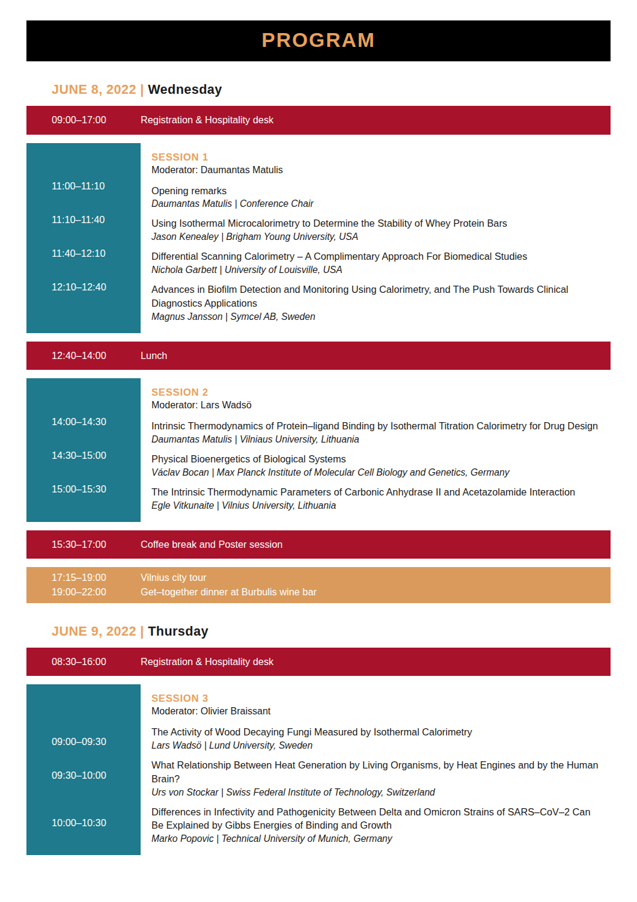PROGRAM
JUNE 8, 2022 | Wednesday
09:00–17:00
Registration & Hospitality desk
11:00–11:10
11:10–11:40
11:40–12:10
12:10–12:40
SESSION 1
Moderator: Daumantas Matulis
Opening remarks
Daumantas Matulis | Conference Chair
Using Isothermal Microcalorimetry to Determine the Stability of Whey Protein Bars
Jason Kenealey | Brigham Young University, USA
Differential Scanning Calorimetry – A Complimentary Approach For Biomedical Studies
Nichola Garbett | University of Louisville, USA
Advances in Biofilm Detection and Monitoring Using Calorimetry, and The Push Towards Clinical Diagnostics Applications
Magnus Jansson | Symcel AB, Sweden
12:40–14:00
Lunch
14:00–14:30
14:30–15:00
15:00–15:30
SESSION 2
Moderator: Lars Wadsö
Intrinsic Thermodynamics of Protein–ligand Binding by Isothermal Titration Calorimetry for Drug Design
Daumantas Matulis | Vilniaus University, Lithuania
Physical Bioenergetics of Biological Systems
Václav Bocan | Max Planck Institute of Molecular Cell Biology and Genetics, Germany
The Intrinsic Thermodynamic Parameters of Carbonic Anhydrase II and Acetazolamide Interaction
Egle Vitkunaite | Vilnius University, Lithuania
15:30–17:00
Coffee break and Poster session
17:15–19:00
19:00–22:00
Vilnius city tour
Get–together dinner at Burbulis wine bar
JUNE 9, 2022 | Thursday
08:30–16:00
Registration & Hospitality desk
09:00–09:30
09:30–10:00
10:00–10:30
SESSION 3
Moderator: Olivier Braissant
The Activity of Wood Decaying Fungi Measured by Isothermal Calorimetry
Lars Wadsö | Lund University, Sweden
What Relationship Between Heat Generation by Living Organisms, by Heat Engines and by the Human Brain?
Urs von Stockar | Swiss Federal Institute of Technology, Switzerland
Differences in Infectivity and Pathogenicity Between Delta and Omicron Strains of SARS–CoV–2 Can Be Explained by Gibbs Energies of Binding and Growth
Marko Popovic | Technical University of Munich, Germany